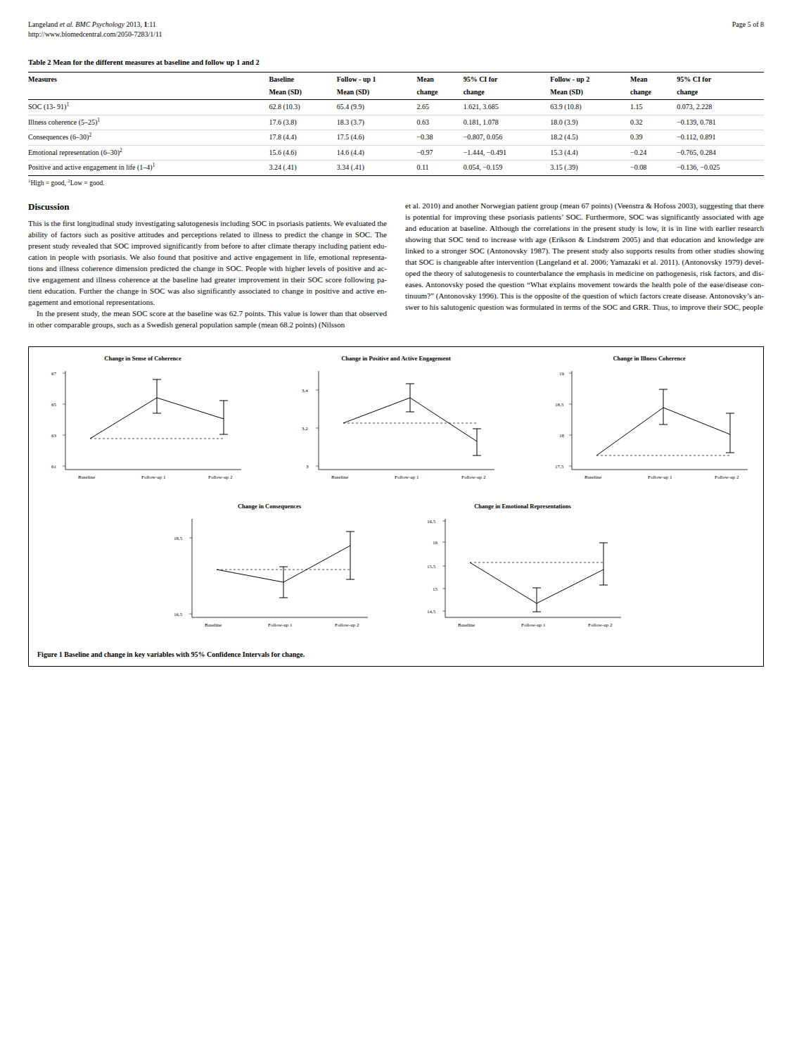Langeland et al. BMC Psychology 2013, 1:11
http://www.biomedcentral.com/2050-7283/1/11
Page 5 of 8
Table 2 Mean for the different measures at baseline and follow up 1 and 2
| Measures | Baseline | Follow - up 1 | Mean | 95% CI for | Follow - up 2 | Mean | 95% CI for |
| --- | --- | --- | --- | --- | --- | --- | --- |
| | Mean (SD) | Mean (SD) | change | change | Mean (SD) | change | change |
| SOC (13- 91) 1 | 62.8 (10.3) | 65.4 (9.9) | 2.65 | 1.621, 3.685 | 63.9 (10.8) | 1.15 | 0.073, 2.228 |
| Illness coherence (5–25) 1 | 17.6 (3.8) | 18.3 (3.7) | 0.63 | 0.181, 1.078 | 18.0 (3.9) | 0.32 | −0.139, 0.781 |
| Consequences (6–30) 2 | 17.8 (4.4) | 17.5 (4.6) | −0.38 | −0.807, 0.056 | 18.2 (4.5) | 0.39 | −0.112, 0.891 |
| Emotional representation (6–30) 2 | 15.6 (4.6) | 14.6 (4.4) | −0.97 | −1.444, −0.491 | 15.3 (4.4) | −0.24 | −0.765, 0.284 |
| Positive and active engagement in life (1–4) 1 | 3.24 (.41) | 3.34 (.41) | 0.11 | 0.054, −0.159 | 3.15 (.39) | −0.08 | −0.136, −0.025 |
1High = good, 2Low = good.
Discussion
This is the first longitudinal study investigating salutogenesis including SOC in psoriasis patients. We evaluated the ability of factors such as positive attitudes and perceptions related to illness to predict the change in SOC. The present study revealed that SOC improved significantly from before to after climate therapy including patient education in people with psoriasis. We also found that positive and active engagement in life, emotional representations and illness coherence dimension predicted the change in SOC. People with higher levels of positive and active engagement and illness coherence at the baseline had greater improvement in their SOC score following patient education. Further the change in SOC was also significantly associated to change in positive and active engagement and emotional representations.
In the present study, the mean SOC score at the baseline was 62.7 points. This value is lower than that observed in other comparable groups, such as a Swedish general population sample (mean 68.2 points) (Nilsson
et al. 2010) and another Norwegian patient group (mean 67 points) (Veenstra & Hofoss 2003), suggesting that there is potential for improving these psoriasis patients’ SOC. Furthermore, SOC was significantly associated with age and education at baseline. Although the correlations in the present study is low, it is in line with earlier research showing that SOC tend to increase with age (Erikson & Lindstrøm 2005) and that education and knowledge are linked to a stronger SOC (Antonovsky 1987). The present study also supports results from other studies showing that SOC is changeable after intervention (Langeland et al. 2006; Yamazaki et al. 2011). (Antonovsky 1979) developed the theory of salutogenesis to counterbalance the emphasis in medicine on pathogenesis, risk factors, and diseases. Antonovsky posed the question “What explains movement towards the health pole of the ease/disease continuum?” (Antonovsky 1996). This is the opposite of the question of which factors create disease. Antonovsky’s answer to his salutogenic question was formulated in terms of the SOC and GRR. Thus, to improve their SOC, people
Change in Sense of Coherence
67 65 63 61 Baseline Follow-up 1 Follow-up 2
Change in Positive and Active Engagement
3,4 3,2 3 Baseline Follow-up 1 Follow-up 2
Change in Illness Coherence
19 18,5 18 17,5 Baseline Follow-up 1 Follow-up 2
Change in Consequences
18,5 16,5 Baseline Follow-up 1 Follow-up 2
Change in Emotional Representations
16,5 16 15,5 15 14,5 Baseline Follow-up 1 Follow-up 2
Figure 1 Baseline and change in key variables with 95% Confidence Intervals for change.